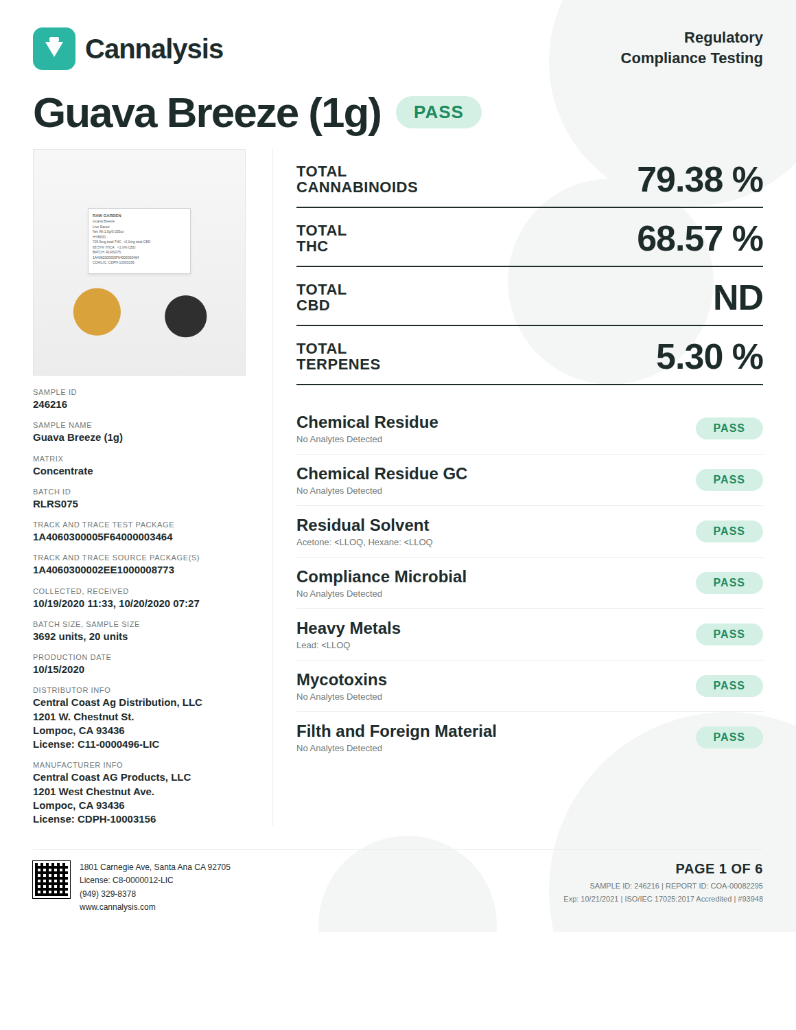Cannalysis
Regulatory
Compliance Testing
Guava Breeze (1g) PASS
RAW GARDEN Guava Breeze
Live Sauce
Net Wt 1.0g/0.035oz
HYBRID
725.5mg total THC <2.0mg total CBD
68.57% THCA <2.0% CBD
BATCH: RLRS075
1A4060300005F64000003464
COA/LIC: CDPH-10003156
Sample ID
246216
Sample Name
Guava Breeze (1g)
Matrix
Concentrate
Batch ID
RLRS075
Track and Trace Test Package
1A4060300005F64000003464
Track and Trace Source Package(s)
1A4060300002EE1000008773
Collected, Received
10/19/2020 11:33, 10/20/2020 07:27
Batch Size, Sample Size
3692 units, 20 units
Production Date
10/15/2020
Distributor Info
Central Coast Ag Distribution, LLC
1201 W. Chestnut St.
Lompoc, CA 93436
License: C11-0000496-LIC
Manufacturer Info
Central Coast AG Products, LLC
1201 West Chestnut Ave.
Lompoc, CA 93436
License: CDPH-10003156
Total
Cannabinoids
79.38 %
Total
THC
68.57 %
Total
CBD
ND
Total
Terpenes
5.30 %
Chemical Residue
No Analytes Detected
PASS
Chemical Residue GC
No Analytes Detected
PASS
Residual Solvent
Acetone: <LLOQ, Hexane: <LLOQ
PASS
Compliance Microbial
No Analytes Detected
PASS
Heavy Metals
Lead: <LLOQ
PASS
Mycotoxins
No Analytes Detected
PASS
Filth and Foreign Material
No Analytes Detected
PASS
1801 Carnegie Ave, Santa Ana CA 92705
License: C8-0000012-LIC
(949) 329-8378
www.cannalysis.com
PAGE 1 OF 6
SAMPLE ID: 246216 | REPORT ID: COA-00082295
Exp: 10/21/2021 | ISO/IEC 17025:2017 Accredited | #93948